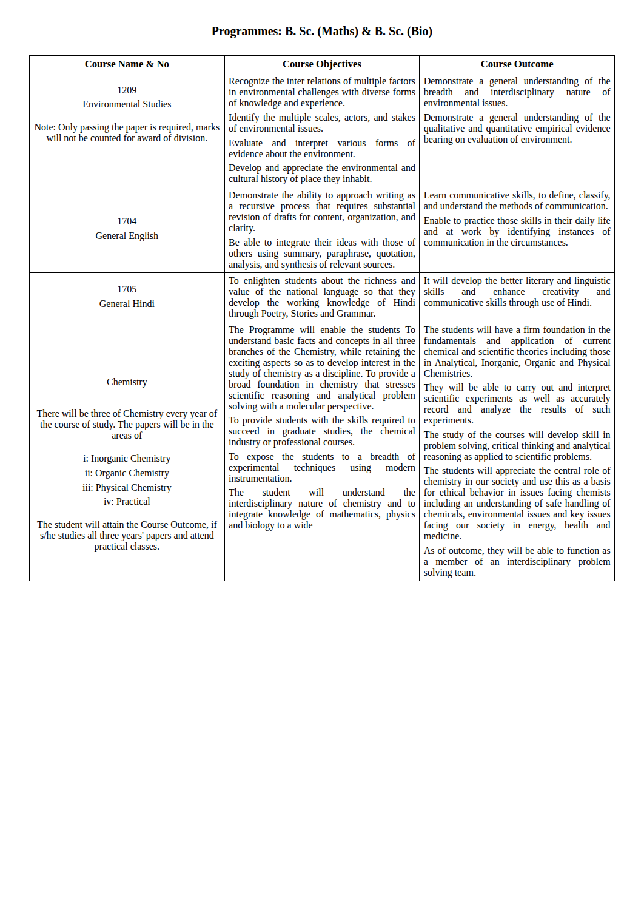Programmes: B. Sc. (Maths) & B. Sc. (Bio)
| Course Name & No | Course Objectives | Course Outcome |
| --- | --- | --- |
| 1209 Environmental Studies Note: Only passing the paper is required, marks will not be counted for award of division. | Recognize the inter relations of multiple factors in environmental challenges with diverse forms of knowledge and experience. Identify the multiple scales, actors, and stakes of environmental issues. Evaluate and interpret various forms of evidence about the environment. Develop and appreciate the environmental and cultural history of place they inhabit. | Demonstrate a general understanding of the breadth and interdisciplinary nature of environmental issues. Demonstrate a general understanding of the qualitative and quantitative empirical evidence bearing on evaluation of environment. |
| 1704 General English | Demonstrate the ability to approach writing as a recursive process that requires substantial revision of drafts for content, organization, and clarity. Be able to integrate their ideas with those of others using summary, paraphrase, quotation, analysis, and synthesis of relevant sources. | Learn communicative skills, to define, classify, and understand the methods of communication. Enable to practice those skills in their daily life and at work by identifying instances of communication in the circumstances. |
| 1705 General Hindi | To enlighten students about the richness and value of the national language so that they develop the working knowledge of Hindi through Poetry, Stories and Grammar. | It will develop the better literary and linguistic skills and enhance creativity and communicative skills through use of Hindi. |
| Chemistry There will be three of Chemistry every year of the course of study. The papers will be in the areas of i: Inorganic Chemistry ii: Organic Chemistry iii: Physical Chemistry iv: Practical The student will attain the Course Outcome, if s/he studies all three years' papers and attend practical classes. | The Programme will enable the students To understand basic facts and concepts in all three branches of the Chemistry, while retaining the exciting aspects so as to develop interest in the study of chemistry as a discipline. To provide a broad foundation in chemistry that stresses scientific reasoning and analytical problem solving with a molecular perspective. To provide students with the skills required to succeed in graduate studies, the chemical industry or professional courses. To expose the students to a breadth of experimental techniques using modern instrumentation. The student will understand the interdisciplinary nature of chemistry and to integrate knowledge of mathematics, physics and biology to a wide | The students will have a firm foundation in the fundamentals and application of current chemical and scientific theories including those in Analytical, Inorganic, Organic and Physical Chemistries. They will be able to carry out and interpret scientific experiments as well as accurately record and analyze the results of such experiments. The study of the courses will develop skill in problem solving, critical thinking and analytical reasoning as applied to scientific problems. The students will appreciate the central role of chemistry in our society and use this as a basis for ethical behavior in issues facing chemists including an understanding of safe handling of chemicals, environmental issues and key issues facing our society in energy, health and medicine. As of outcome, they will be able to function as a member of an interdisciplinary problem solving team. |